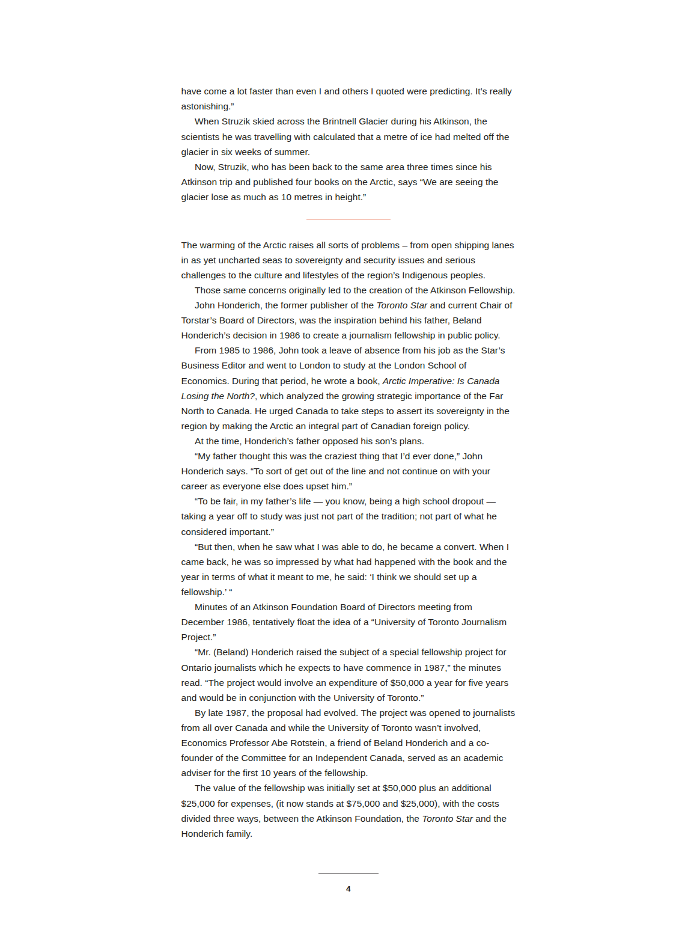have come a lot faster than even I and others I quoted were predicting. It’s really astonishing.”
When Struzik skied across the Brintnell Glacier during his Atkinson, the scientists he was travelling with calculated that a metre of ice had melted off the glacier in six weeks of summer.
Now, Struzik, who has been back to the same area three times since his Atkinson trip and published four books on the Arctic, says “We are seeing the glacier lose as much as 10 metres in height.”
The warming of the Arctic raises all sorts of problems – from open shipping lanes in as yet uncharted seas to sovereignty and security issues and serious challenges to the culture and lifestyles of the region’s Indigenous peoples.
Those same concerns originally led to the creation of the Atkinson Fellowship.
John Honderich, the former publisher of the Toronto Star and current Chair of Torstar’s Board of Directors, was the inspiration behind his father, Beland Honderich’s decision in 1986 to create a journalism fellowship in public policy.
From 1985 to 1986, John took a leave of absence from his job as the Star’s Business Editor and went to London to study at the London School of Economics. During that period, he wrote a book, Arctic Imperative: Is Canada Losing the North?, which analyzed the growing strategic importance of the Far North to Canada. He urged Canada to take steps to assert its sovereignty in the region by making the Arctic an integral part of Canadian foreign policy.
At the time, Honderich’s father opposed his son’s plans.
“My father thought this was the craziest thing that I’d ever done,” John Honderich says. “To sort of get out of the line and not continue on with your career as everyone else does upset him.”
“To be fair, in my father’s life — you know, being a high school dropout — taking a year off to study was just not part of the tradition; not part of what he considered important.”
“But then, when he saw what I was able to do, he became a convert. When I came back, he was so impressed by what had happened with the book and the year in terms of what it meant to me, he said: ‘I think we should set up a fellowship.’ “
Minutes of an Atkinson Foundation Board of Directors meeting from December 1986, tentatively float the idea of a “University of Toronto Journalism Project.”
“Mr. (Beland) Honderich raised the subject of a special fellowship project for Ontario journalists which he expects to have commence in 1987,” the minutes read. “The project would involve an expenditure of $50,000 a year for five years and would be in conjunction with the University of Toronto.”
By late 1987, the proposal had evolved. The project was opened to journalists from all over Canada and while the University of Toronto wasn’t involved, Economics Professor Abe Rotstein, a friend of Beland Honderich and a co-founder of the Committee for an Independent Canada, served as an academic adviser for the first 10 years of the fellowship.
The value of the fellowship was initially set at $50,000 plus an additional $25,000 for expenses, (it now stands at $75,000 and $25,000), with the costs divided three ways, between the Atkinson Foundation, the Toronto Star and the Honderich family.
4